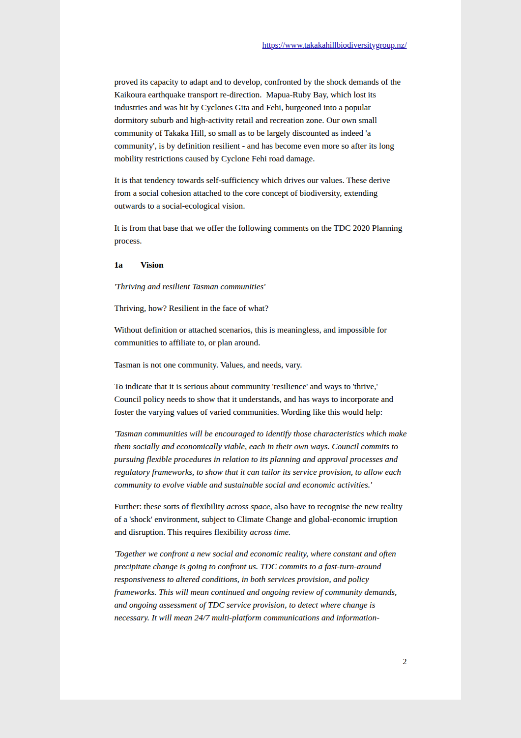https://www.takakahillbiodiversitygroup.nz/
proved its capacity to adapt and to develop, confronted by the shock demands of the Kaikoura earthquake transport re-direction. Mapua-Ruby Bay, which lost its industries and was hit by Cyclones Gita and Fehi, burgeoned into a popular dormitory suburb and high-activity retail and recreation zone. Our own small community of Takaka Hill, so small as to be largely discounted as indeed 'a community', is by definition resilient - and has become even more so after its long mobility restrictions caused by Cyclone Fehi road damage.
It is that tendency towards self-sufficiency which drives our values. These derive from a social cohesion attached to the core concept of biodiversity, extending outwards to a social-ecological vision.
It is from that base that we offer the following comments on the TDC 2020 Planning process.
1a Vision
'Thriving and resilient Tasman communities'
Thriving, how? Resilient in the face of what?
Without definition or attached scenarios, this is meaningless, and impossible for communities to affiliate to, or plan around.
Tasman is not one community. Values, and needs, vary.
To indicate that it is serious about community 'resilience' and ways to 'thrive,' Council policy needs to show that it understands, and has ways to incorporate and foster the varying values of varied communities. Wording like this would help:
'Tasman communities will be encouraged to identify those characteristics which make them socially and economically viable, each in their own ways. Council commits to pursuing flexible procedures in relation to its planning and approval processes and regulatory frameworks, to show that it can tailor its service provision, to allow each community to evolve viable and sustainable social and economic activities.'
Further: these sorts of flexibility across space, also have to recognise the new reality of a 'shock' environment, subject to Climate Change and global-economic irruption and disruption. This requires flexibility across time.
'Together we confront a new social and economic reality, where constant and often precipitate change is going to confront us. TDC commits to a fast-turn-around responsiveness to altered conditions, in both services provision, and policy frameworks. This will mean continued and ongoing review of community demands, and ongoing assessment of TDC service provision, to detect where change is necessary. It will mean 24/7 multi-platform communications and information-
2